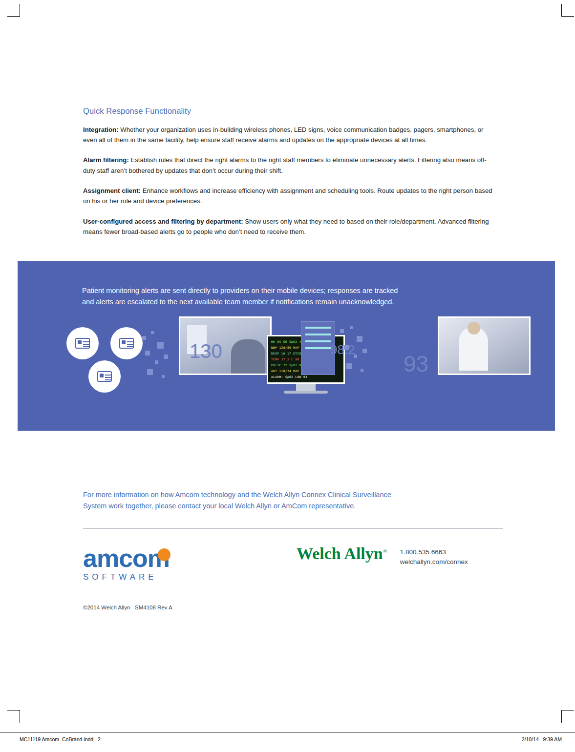Quick Response Functionality
Integration: Whether your organization uses in-building wireless phones, LED signs, voice communication badges, pagers, smartphones, or even all of them in the same facility, help ensure staff receive alarms and updates on the appropriate devices at all times.
Alarm filtering: Establish rules that direct the right alarms to the right staff members to eliminate unnecessary alerts. Filtering also means off-duty staff aren’t bothered by updates that don’t occur during their shift.
Assignment client: Enhance workflows and increase efficiency with assignment and scheduling tools. Route updates to the right person based on his or her role and device preferences.
User-configured access and filtering by department: Show users only what they need to based on their role/department. Advanced filtering means fewer broad-based alerts go to people who don’t need to receive them.
Patient monitoring alerts are sent directly to providers on their mobile devices; responses are tracked and alerts are escalated to the next available team member if notifications remain unacknowledged.
130
HR 85 66 SpO2 43 3 114
NBP 120/80 MAP 93 12
RESP 16 17 ETCO2 38 14
TEMP 37.2 C 98.2 F 12
PULSE 72 SpO2 98 % 17
ART 118/74 MAP 89 13
ALARM: SpO2 LOW 93
98.2
93
For more information on how Amcom technology and the Welch Allyn Connex Clinical Surveillance System work together, please contact your local Welch Allyn or AmCom representative.
amcom
SOFTWARE
Welch Allyn®
1.800.535.6663
welchallyn.com/connex
©2014 Welch Allyn SM4108 Rev A
MC11119 Amcom_CoBrand.indd 2 2/10/14 9:39 AM